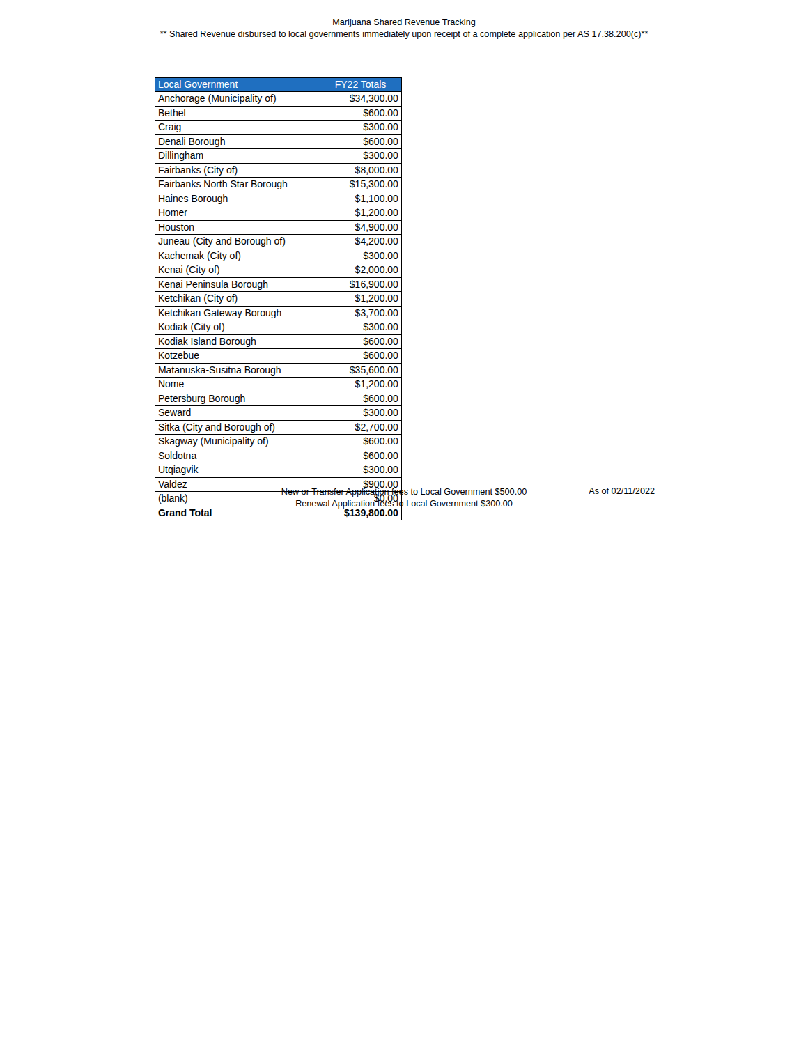Marijuana Shared Revenue Tracking ** Shared Revenue disbursed to local governments immediately upon receipt of a complete application per AS 17.38.200(c)**
| Local Government | FY22 Totals |
| --- | --- |
| Anchorage (Municipality of) | $34,300.00 |
| Bethel | $600.00 |
| Craig | $300.00 |
| Denali Borough | $600.00 |
| Dillingham | $300.00 |
| Fairbanks (City of) | $8,000.00 |
| Fairbanks North Star Borough | $15,300.00 |
| Haines Borough | $1,100.00 |
| Homer | $1,200.00 |
| Houston | $4,900.00 |
| Juneau (City and Borough of) | $4,200.00 |
| Kachemak (City of) | $300.00 |
| Kenai (City of) | $2,000.00 |
| Kenai Peninsula Borough | $16,900.00 |
| Ketchikan (City of) | $1,200.00 |
| Ketchikan Gateway Borough | $3,700.00 |
| Kodiak (City of) | $300.00 |
| Kodiak Island Borough | $600.00 |
| Kotzebue | $600.00 |
| Matanuska-Susitna Borough | $35,600.00 |
| Nome | $1,200.00 |
| Petersburg Borough | $600.00 |
| Seward | $300.00 |
| Sitka (City and Borough of) | $2,700.00 |
| Skagway (Municipality of) | $600.00 |
| Soldotna | $600.00 |
| Utqiagvik | $300.00 |
| Valdez | $900.00 |
| (blank) | $0.00 |
| Grand Total | $139,800.00 |
New or Transfer Application fees to Local Government $500.00
Renewal Application fees to Local Government $300.00
As of 02/11/2022